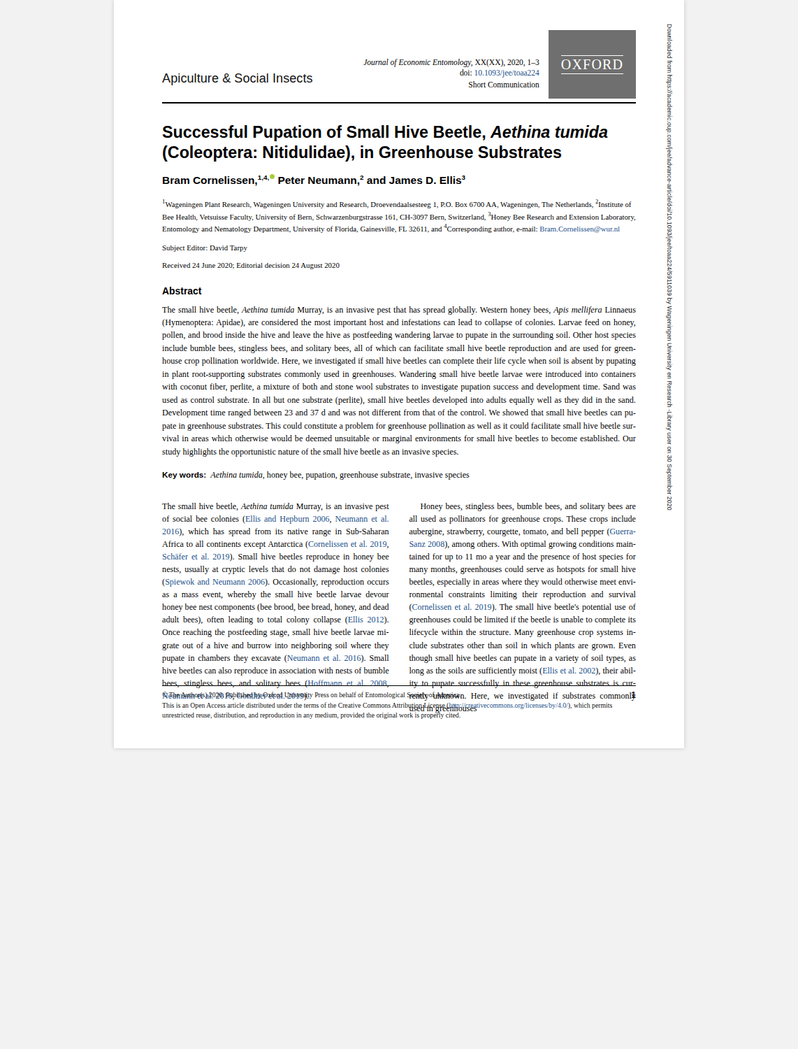Downloaded from https://academic.oup.com/jee/advance-article/doi/10.1093/jee/toaa224/5911039 by Wageningen University en Research -Library user on 30 September 2020
Apiculture & Social Insects
Journal of Economic Entomology, XX(XX), 2020, 1–3
doi: 10.1093/jee/toaa224
Short Communication
OXFORD
Successful Pupation of Small Hive Beetle, Aethina tumida (Coleoptera: Nitidulidae), in Greenhouse Substrates
Bram Cornelissen,1,4, Peter Neumann,2 and James D. Ellis3
1Wageningen Plant Research, Wageningen University and Research, Droevendaalsesteeg 1, P.O. Box 6700 AA, Wageningen, The Netherlands, 2Institute of Bee Health, Vetsuisse Faculty, University of Bern, Schwarzenburgstrasse 161, CH-3097 Bern, Switzerland, 3Honey Bee Research and Extension Laboratory, Entomology and Nematology Department, University of Florida, Gainesville, FL 32611, and 4Corresponding author, e-mail: Bram.Cornelissen@wur.nl
Subject Editor: David Tarpy
Received 24 June 2020; Editorial decision 24 August 2020
Abstract
The small hive beetle, Aethina tumida Murray, is an invasive pest that has spread globally. Western honey bees, Apis mellifera Linnaeus (Hymenoptera: Apidae), are considered the most important host and infestations can lead to collapse of colonies. Larvae feed on honey, pollen, and brood inside the hive and leave the hive as postfeeding wandering larvae to pupate in the surrounding soil. Other host species include bumble bees, stingless bees, and solitary bees, all of which can facilitate small hive beetle reproduction and are used for greenhouse crop pollination worldwide. Here, we investigated if small hive beetles can complete their life cycle when soil is absent by pupating in plant root-supporting substrates commonly used in greenhouses. Wandering small hive beetle larvae were introduced into containers with coconut fiber, perlite, a mixture of both and stone wool substrates to investigate pupation success and development time. Sand was used as control substrate. In all but one substrate (perlite), small hive beetles developed into adults equally well as they did in the sand. Development time ranged between 23 and 37 d and was not different from that of the control. We showed that small hive beetles can pupate in greenhouse substrates. This could constitute a problem for greenhouse pollination as well as it could facilitate small hive beetle survival in areas which otherwise would be deemed unsuitable or marginal environments for small hive beetles to become established. Our study highlights the opportunistic nature of the small hive beetle as an invasive species.
Key words: Aethina tumida, honey bee, pupation, greenhouse substrate, invasive species
The small hive beetle, Aethina tumida Murray, is an invasive pest of social bee colonies (Ellis and Hepburn 2006, Neumann et al. 2016), which has spread from its native range in Sub-Saharan Africa to all continents except Antarctica (Cornelissen et al. 2019, Schäfer et al. 2019). Small hive beetles reproduce in honey bee nests, usually at cryptic levels that do not damage host colonies (Spiewok and Neumann 2006). Occasionally, reproduction occurs as a mass event, whereby the small hive beetle larvae devour honey bee nest components (bee brood, bee bread, honey, and dead adult bees), often leading to total colony collapse (Ellis 2012). Once reaching the postfeeding stage, small hive beetle larvae migrate out of a hive and burrow into neighboring soil where they pupate in chambers they excavate (Neumann et al. 2016). Small hive beetles can also reproduce in association with nests of bumble bees, stingless bees, and solitary bees (Hoffmann et al. 2008, Neumann et al. 2016, Gonthier et al. 2019).
Honey bees, stingless bees, bumble bees, and solitary bees are all used as pollinators for greenhouse crops. These crops include aubergine, strawberry, courgette, tomato, and bell pepper (Guerra-Sanz 2008), among others. With optimal growing conditions maintained for up to 11 mo a year and the presence of host species for many months, greenhouses could serve as hotspots for small hive beetles, especially in areas where they would otherwise meet environmental constraints limiting their reproduction and survival (Cornelissen et al. 2019). The small hive beetle's potential use of greenhouses could be limited if the beetle is unable to complete its lifecycle within the structure. Many greenhouse crop systems include substrates other than soil in which plants are grown. Even though small hive beetles can pupate in a variety of soil types, as long as the soils are sufficiently moist (Ellis et al. 2002), their ability to pupate successfully in these greenhouse substrates is currently unknown. Here, we investigated if substrates commonly used in greenhouses
1
© The Author(s) 2020. Published by Oxford University Press on behalf of Entomological Society of America.
This is an Open Access article distributed under the terms of the Creative Commons Attribution License (http://creativecommons.org/licenses/by/4.0/), which permits unrestricted reuse, distribution, and reproduction in any medium, provided the original work is properly cited.